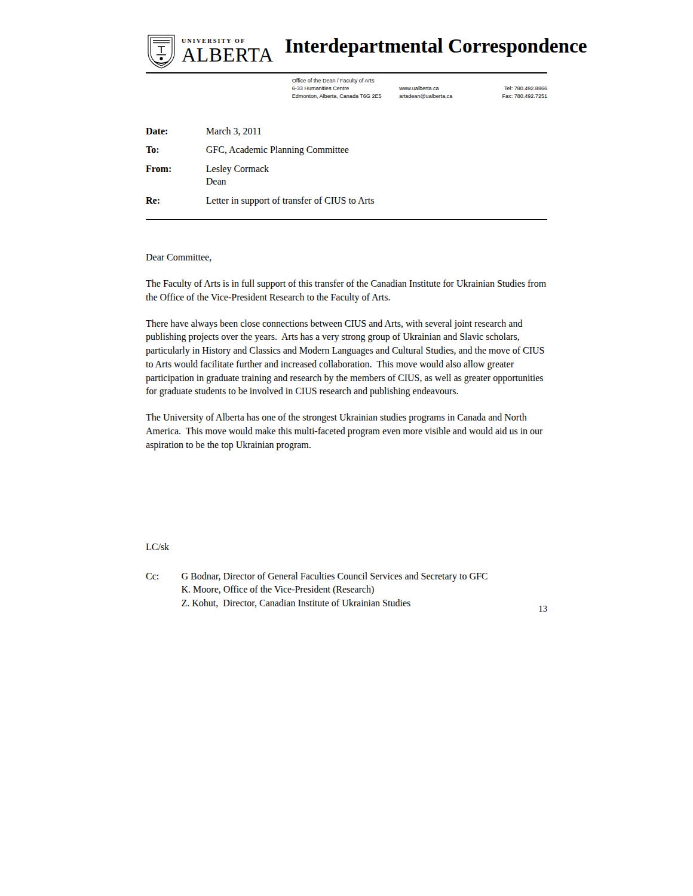UNIVERSITY OF ALBERTA
Interdepartmental Correspondence
| Office of the Dean / Faculty of Arts | | |
| 6-33 Humanities Centre | www.ualberta.ca | Tel: 780.492.8866 |
| Edmonton, Alberta, Canada T6G 2E5 | artsdean@ualberta.ca | Fax: 780.492.7251 |
| Date: | March 3, 2011 |
| To: | GFC, Academic Planning Committee |
| From: | Lesley Cormack |
| | Dean |
| Re: | Letter in support of transfer of CIUS to Arts |
Dear Committee,
The Faculty of Arts is in full support of this transfer of the Canadian Institute for Ukrainian Studies from the Office of the Vice-President Research to the Faculty of Arts.
There have always been close connections between CIUS and Arts, with several joint research and publishing projects over the years. Arts has a very strong group of Ukrainian and Slavic scholars, particularly in History and Classics and Modern Languages and Cultural Studies, and the move of CIUS to Arts would facilitate further and increased collaboration. This move would also allow greater participation in graduate training and research by the members of CIUS, as well as greater opportunities for graduate students to be involved in CIUS research and publishing endeavours.
The University of Alberta has one of the strongest Ukrainian studies programs in Canada and North America. This move would make this multi-faceted program even more visible and would aid us in our aspiration to be the top Ukrainian program.
LC/sk
| Cc: | G Bodnar, Director of General Faculties Council Services and Secretary to GFC K. Moore, Office of the Vice-President (Research) Z. Kohut, Director, Canadian Institute of Ukrainian Studies |
13